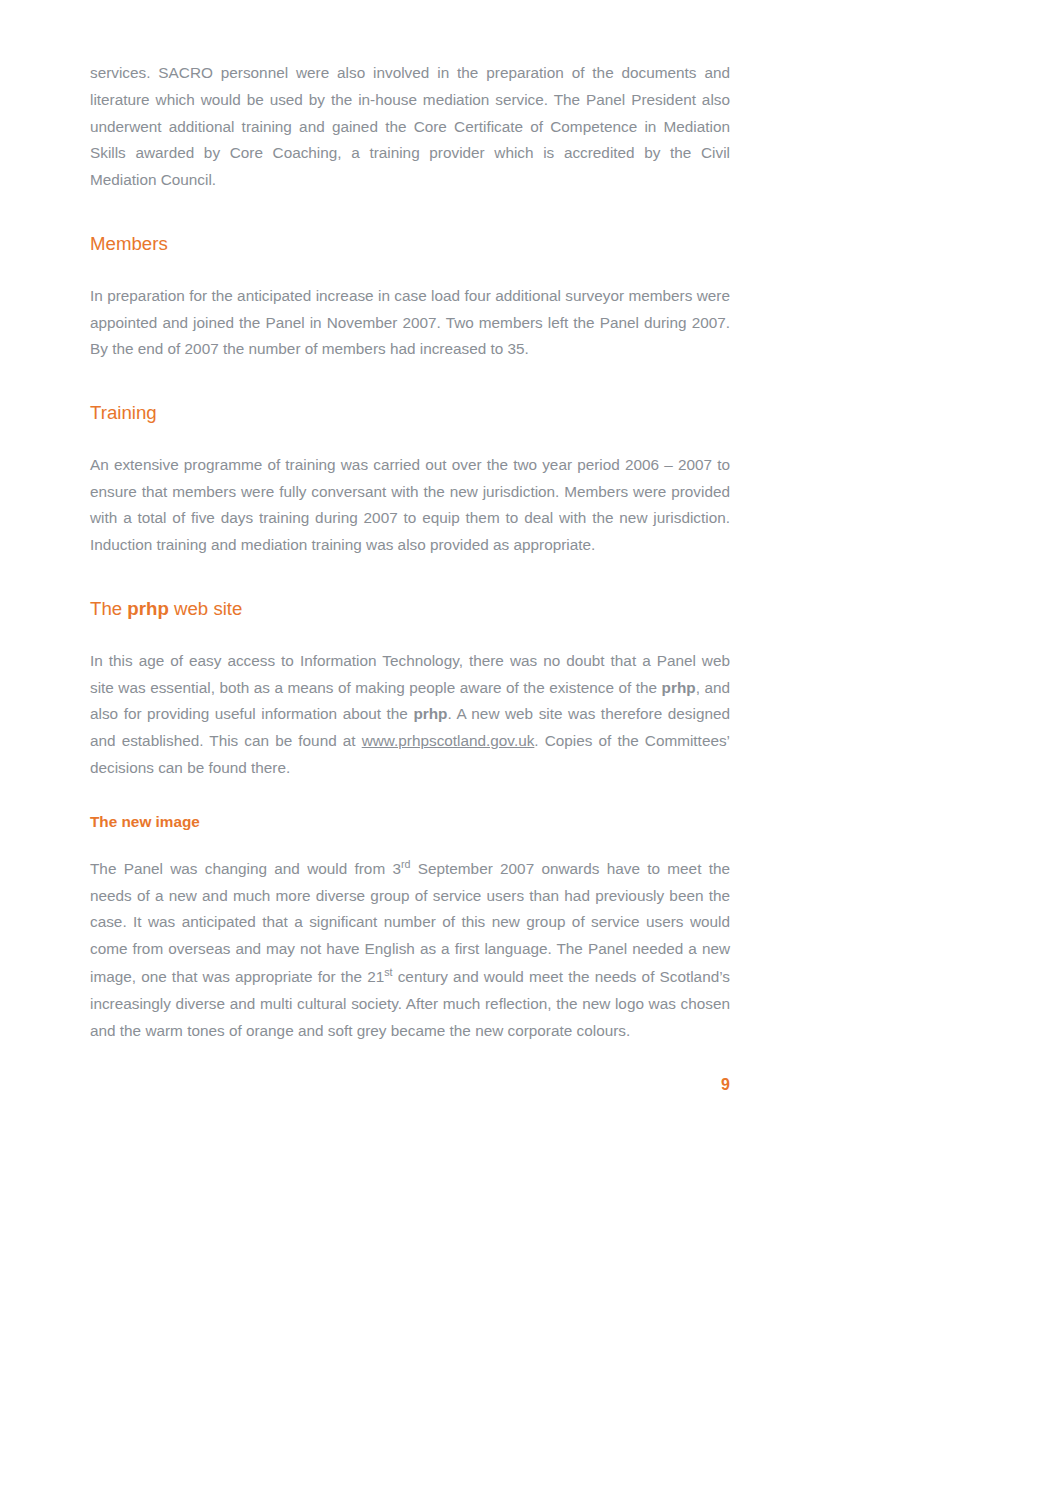services. SACRO personnel were also involved in the preparation of the documents and literature which would be used by the in-house mediation service. The Panel President also underwent additional training and gained the Core Certificate of Competence in Mediation Skills awarded by Core Coaching, a training provider which is accredited by the Civil Mediation Council.
Members
In preparation for the anticipated increase in case load four additional surveyor members were appointed and joined the Panel in November 2007. Two members left the Panel during 2007. By the end of 2007 the number of members had increased to 35.
Training
An extensive programme of training was carried out over the two year period 2006 – 2007 to ensure that members were fully conversant with the new jurisdiction. Members were provided with a total of five days training during 2007 to equip them to deal with the new jurisdiction. Induction training and mediation training was also provided as appropriate.
The prhp web site
In this age of easy access to Information Technology, there was no doubt that a Panel web site was essential, both as a means of making people aware of the existence of the prhp, and also for providing useful information about the prhp. A new web site was therefore designed and established. This can be found at www.prhpscotland.gov.uk. Copies of the Committees’ decisions can be found there.
The new image
The Panel was changing and would from 3rd September 2007 onwards have to meet the needs of a new and much more diverse group of service users than had previously been the case. It was anticipated that a significant number of this new group of service users would come from overseas and may not have English as a first language. The Panel needed a new image, one that was appropriate for the 21st century and would meet the needs of Scotland’s increasingly diverse and multi cultural society. After much reflection, the new logo was chosen and the warm tones of orange and soft grey became the new corporate colours.
9